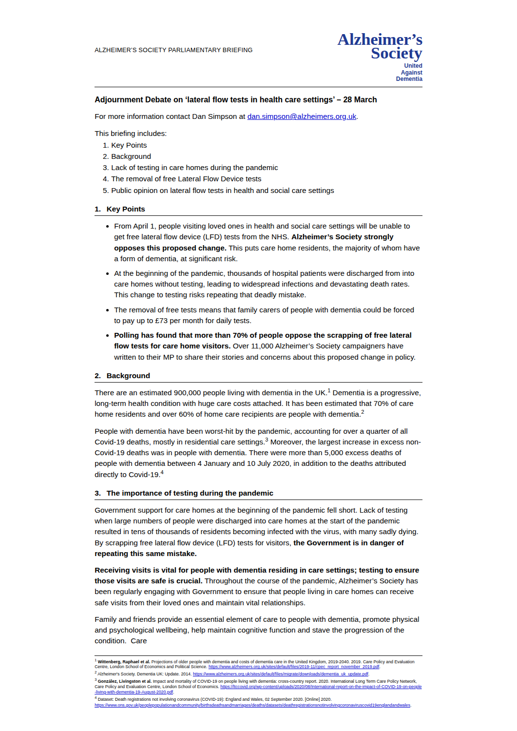ALZHEIMER’S SOCIETY PARLIAMENTARY BRIEFING
Alzheimer’s Society United
Against
Dementia
Adjournment Debate on ‘lateral flow tests in health care settings’ – 28 March
For more information contact Dan Simpson at dan.simpson@alzheimers.org.uk.
This briefing includes:
Key Points
Background
Lack of testing in care homes during the pandemic
The removal of free Lateral Flow Device tests
Public opinion on lateral flow tests in health and social care settings
1. Key Points
From April 1, people visiting loved ones in health and social care settings will be unable to get free lateral flow device (LFD) tests from the NHS. Alzheimer’s Society strongly opposes this proposed change. This puts care home residents, the majority of whom have a form of dementia, at significant risk.
At the beginning of the pandemic, thousands of hospital patients were discharged from into care homes without testing, leading to widespread infections and devastating death rates. This change to testing risks repeating that deadly mistake.
The removal of free tests means that family carers of people with dementia could be forced to pay up to £73 per month for daily tests.
Polling has found that more than 70% of people oppose the scrapping of free lateral flow tests for care home visitors. Over 11,000 Alzheimer’s Society campaigners have written to their MP to share their stories and concerns about this proposed change in policy.
2. Background
There are an estimated 900,000 people living with dementia in the UK.1 Dementia is a progressive, long-term health condition with huge care costs attached. It has been estimated that 70% of care home residents and over 60% of home care recipients are people with dementia.2
People with dementia have been worst-hit by the pandemic, accounting for over a quarter of all Covid-19 deaths, mostly in residential care settings.3 Moreover, the largest increase in excess non-Covid-19 deaths was in people with dementia. There were more than 5,000 excess deaths of people with dementia between 4 January and 10 July 2020, in addition to the deaths attributed directly to Covid-19.4
3. The importance of testing during the pandemic
Government support for care homes at the beginning of the pandemic fell short. Lack of testing when large numbers of people were discharged into care homes at the start of the pandemic resulted in tens of thousands of residents becoming infected with the virus, with many sadly dying. By scrapping free lateral flow device (LFD) tests for visitors, the Government is in danger of repeating this same mistake.
Receiving visits is vital for people with dementia residing in care settings; testing to ensure those visits are safe is crucial. Throughout the course of the pandemic, Alzheimer’s Society has been regularly engaging with Government to ensure that people living in care homes can receive safe visits from their loved ones and maintain vital relationships.
Family and friends provide an essential element of care to people with dementia, promote physical and psychological wellbeing, help maintain cognitive function and stave the progression of the condition. Care
1 Wittenberg, Raphael et al. Projections of older people with dementia and costs of dementia care in the United Kingdom, 2019-2040. 2019. Care Policy and Evaluation Centre, London School of Economics and Political Science. https://www.alzheimers.org.uk/sites/default/files/2019-11/cpec_report_november_2019.pdf.
2 Alzheimer's Society. Dementia UK: Update. 2014. https://www.alzheimers.org.uk/sites/default/files/migrate/downloads/dementia_uk_update.pdf.
3 González, Livingston et al. Impact and mortality of COVID-19 on people living with dementia: cross-country report. 2020. International Long Term Care Policy Network, Care Policy and Evaluation Centre, London School of Economics. https://ltccovid.org/wp-content/uploads/2020/08/International-report-on-the-impact-of-COVID-19-on-people-living-with-dementia-19-August-2020.pdf.
4 Dataset: Death registrations not involving coronavirus (COVID-19): England and Wales, 02 September 2020. [Online] 2020.
https://www.ons.gov.uk/peoplepopulationandcommunity/birthsdeathsandmarriages/deaths/datasets/deathregistrationsnotinvolvingcoronaviruscovid19englandandwales.